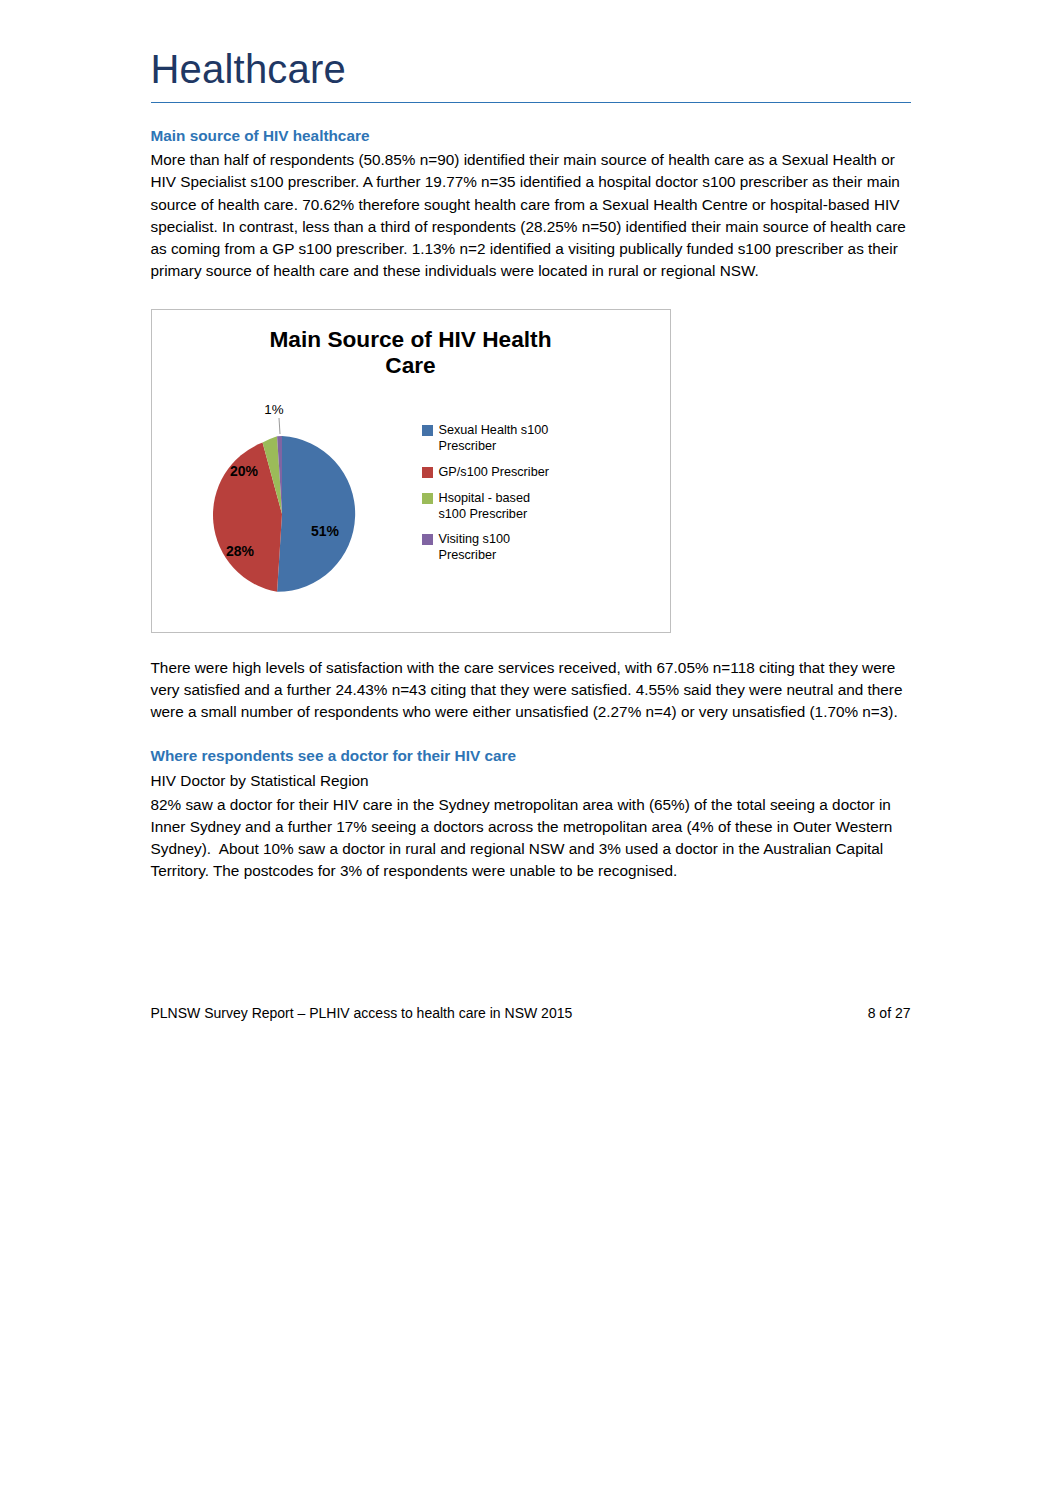Healthcare
Main source of HIV healthcare
More than half of respondents (50.85% n=90) identified their main source of health care as a Sexual Health or HIV Specialist s100 prescriber. A further 19.77% n=35 identified a hospital doctor s100 prescriber as their main source of health care. 70.62% therefore sought health care from a Sexual Health Centre or hospital-based HIV specialist. In contrast, less than a third of respondents (28.25% n=50) identified their main source of health care as coming from a GP s100 prescriber. 1.13% n=2 identified a visiting publically funded s100 prescriber as their primary source of health care and these individuals were located in rural or regional NSW.
Main Source of HIV Health
Care
51% 28% 20% 1%
Sexual Health s100
Prescriber
GP/s100 Prescriber
Hsopital - based
s100 Prescriber
Visiting s100
Prescriber
There were high levels of satisfaction with the care services received, with 67.05% n=118 citing that they were very satisfied and a further 24.43% n=43 citing that they were satisfied. 4.55% said they were neutral and there were a small number of respondents who were either unsatisfied (2.27% n=4) or very unsatisfied (1.70% n=3).
Where respondents see a doctor for their HIV care
HIV Doctor by Statistical Region
82% saw a doctor for their HIV care in the Sydney metropolitan area with (65%) of the total seeing a doctor in Inner Sydney and a further 17% seeing a doctors across the metropolitan area (4% of these in Outer Western Sydney). About 10% saw a doctor in rural and regional NSW and 3% used a doctor in the Australian Capital Territory. The postcodes for 3% of respondents were unable to be recognised.
PLNSW Survey Report – PLHIV access to health care in NSW 2015
8 of 27